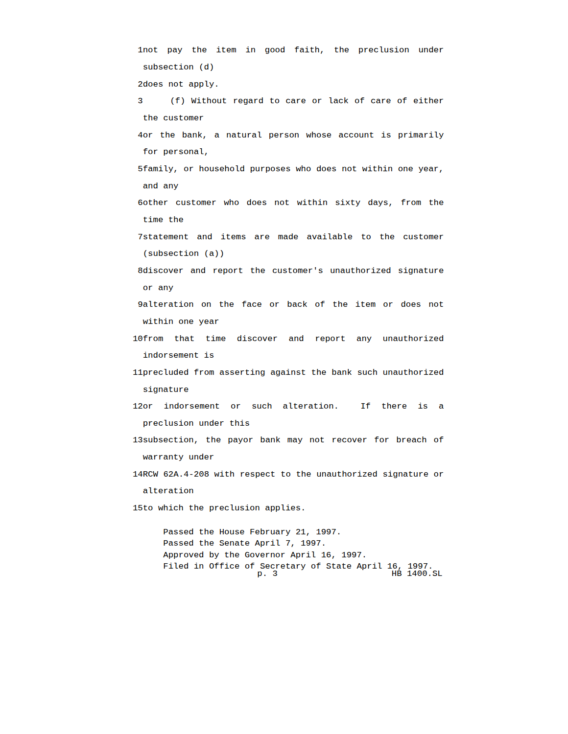| 1 | not pay the item in good faith, the preclusion under subsection (d) |
| 2 | does not apply. |
| 3 | (f) Without regard to care or lack of care of either the customer |
| 4 | or the bank, a natural person whose account is primarily for personal, |
| 5 | family, or household purposes who does not within one year, and any |
| 6 | other customer who does not within sixty days, from the time the |
| 7 | statement and items are made available to the customer (subsection (a)) |
| 8 | discover and report the customer's unauthorized signature or any |
| 9 | alteration on the face or back of the item or does not within one year |
| 10 | from that time discover and report any unauthorized indorsement is |
| 11 | precluded from asserting against the bank such unauthorized signature |
| 12 | or indorsement or such alteration. If there is a preclusion under this |
| 13 | subsection, the payor bank may not recover for breach of warranty under |
| 14 | RCW 62A.4-208 with respect to the unauthorized signature or alteration |
| 15 | to which the preclusion applies. |
Passed the House February 21, 1997. Passed the Senate April 7, 1997. Approved by the Governor April 16, 1997. Filed in Office of Secretary of State April 16, 1997.
p. 3 HB 1400.SL